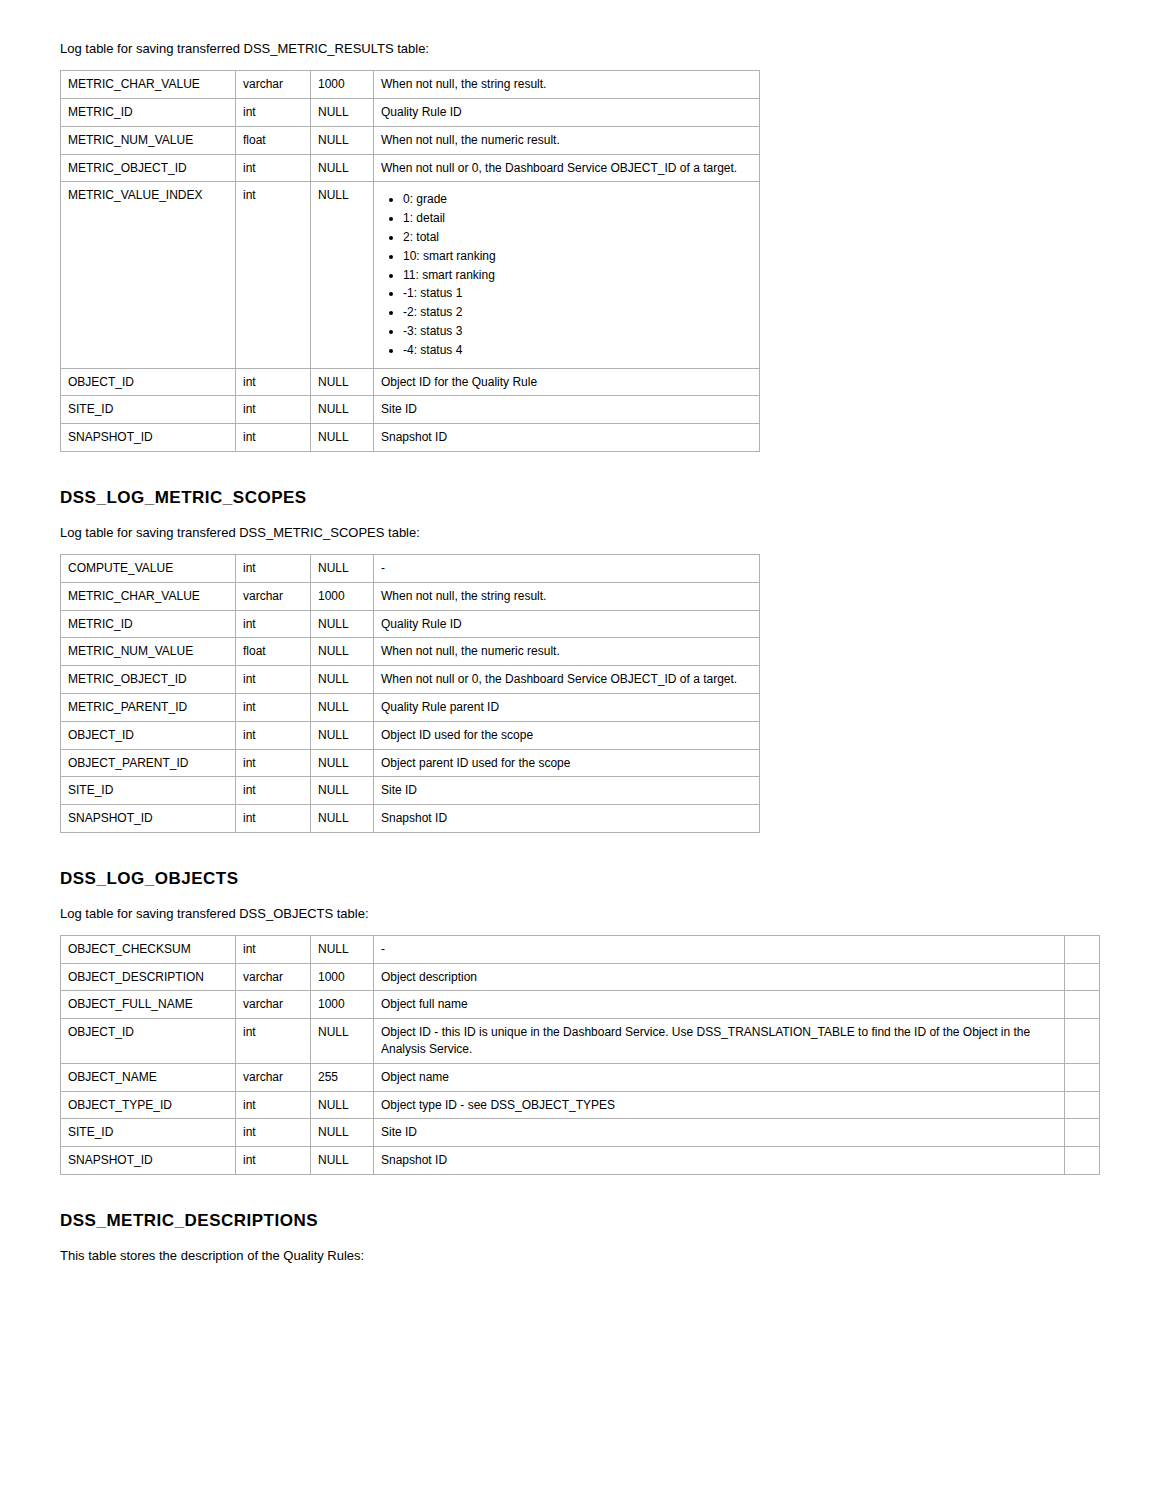Log table for saving transferred DSS_METRIC_RESULTS table:
| METRIC_CHAR_VALUE | varchar | 1000 | When not null, the string result. |
| METRIC_ID | int | NULL | Quality Rule ID |
| METRIC_NUM_VALUE | float | NULL | When not null, the numeric result. |
| METRIC_OBJECT_ID | int | NULL | When not null or 0, the Dashboard Service OBJECT_ID of a target. |
| METRIC_VALUE_INDEX | int | NULL | 0: grade 1: detail 2: total 10: smart ranking 11: smart ranking -1: status 1 -2: status 2 -3: status 3 -4: status 4 |
| OBJECT_ID | int | NULL | Object ID for the Quality Rule |
| SITE_ID | int | NULL | Site ID |
| SNAPSHOT_ID | int | NULL | Snapshot ID |
DSS_LOG_METRIC_SCOPES
Log table for saving transfered DSS_METRIC_SCOPES table:
| COMPUTE_VALUE | int | NULL | - |
| METRIC_CHAR_VALUE | varchar | 1000 | When not null, the string result. |
| METRIC_ID | int | NULL | Quality Rule ID |
| METRIC_NUM_VALUE | float | NULL | When not null, the numeric result. |
| METRIC_OBJECT_ID | int | NULL | When not null or 0, the Dashboard Service OBJECT_ID of a target. |
| METRIC_PARENT_ID | int | NULL | Quality Rule parent ID |
| OBJECT_ID | int | NULL | Object ID used for the scope |
| OBJECT_PARENT_ID | int | NULL | Object parent ID used for the scope |
| SITE_ID | int | NULL | Site ID |
| SNAPSHOT_ID | int | NULL | Snapshot ID |
DSS_LOG_OBJECTS
Log table for saving transfered DSS_OBJECTS table:
| OBJECT_CHECKSUM | int | NULL | - | |
| OBJECT_DESCRIPTION | varchar | 1000 | Object description | |
| OBJECT_FULL_NAME | varchar | 1000 | Object full name | |
| OBJECT_ID | int | NULL | Object ID - this ID is unique in the Dashboard Service. Use DSS_TRANSLATION_TABLE to find the ID of the Object in the Analysis Service. | |
| OBJECT_NAME | varchar | 255 | Object name | |
| OBJECT_TYPE_ID | int | NULL | Object type ID - see DSS_OBJECT_TYPES | |
| SITE_ID | int | NULL | Site ID | |
| SNAPSHOT_ID | int | NULL | Snapshot ID | |
DSS_METRIC_DESCRIPTIONS
This table stores the description of the Quality Rules: